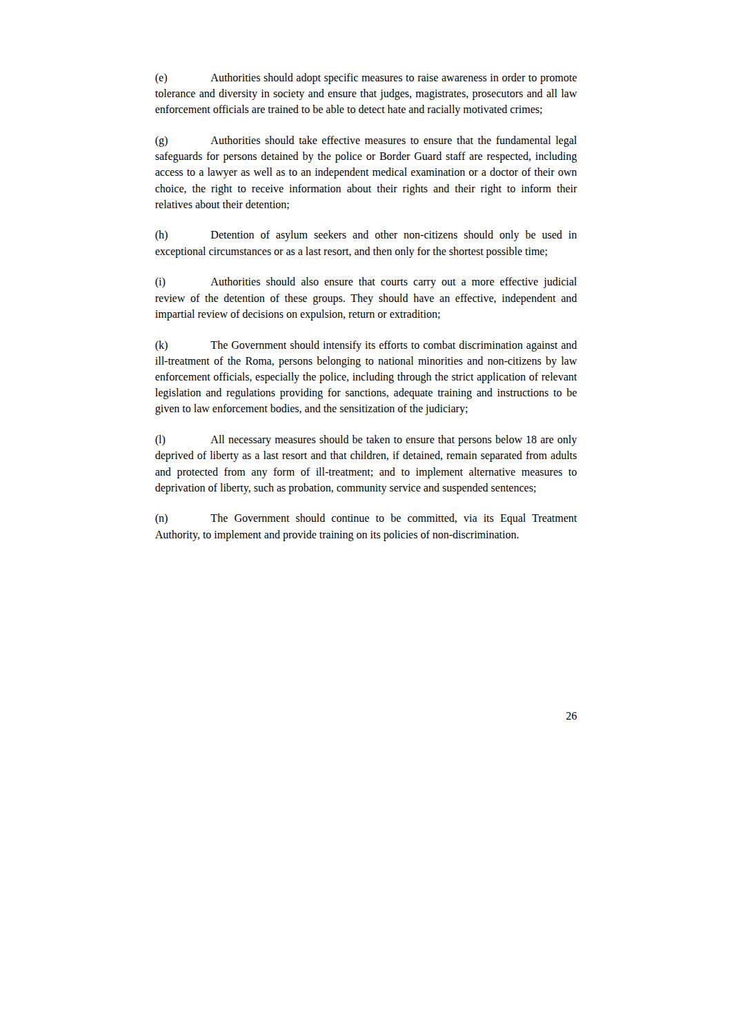(e) Authorities should adopt specific measures to raise awareness in order to promote tolerance and diversity in society and ensure that judges, magistrates, prosecutors and all law enforcement officials are trained to be able to detect hate and racially motivated crimes;
(g) Authorities should take effective measures to ensure that the fundamental legal safeguards for persons detained by the police or Border Guard staff are respected, including access to a lawyer as well as to an independent medical examination or a doctor of their own choice, the right to receive information about their rights and their right to inform their relatives about their detention;
(h) Detention of asylum seekers and other non-citizens should only be used in exceptional circumstances or as a last resort, and then only for the shortest possible time;
(i) Authorities should also ensure that courts carry out a more effective judicial review of the detention of these groups. They should have an effective, independent and impartial review of decisions on expulsion, return or extradition;
(k) The Government should intensify its efforts to combat discrimination against and ill-treatment of the Roma, persons belonging to national minorities and non-citizens by law enforcement officials, especially the police, including through the strict application of relevant legislation and regulations providing for sanctions, adequate training and instructions to be given to law enforcement bodies, and the sensitization of the judiciary;
(l) All necessary measures should be taken to ensure that persons below 18 are only deprived of liberty as a last resort and that children, if detained, remain separated from adults and protected from any form of ill-treatment; and to implement alternative measures to deprivation of liberty, such as probation, community service and suspended sentences;
(n) The Government should continue to be committed, via its Equal Treatment Authority, to implement and provide training on its policies of non-discrimination.
26